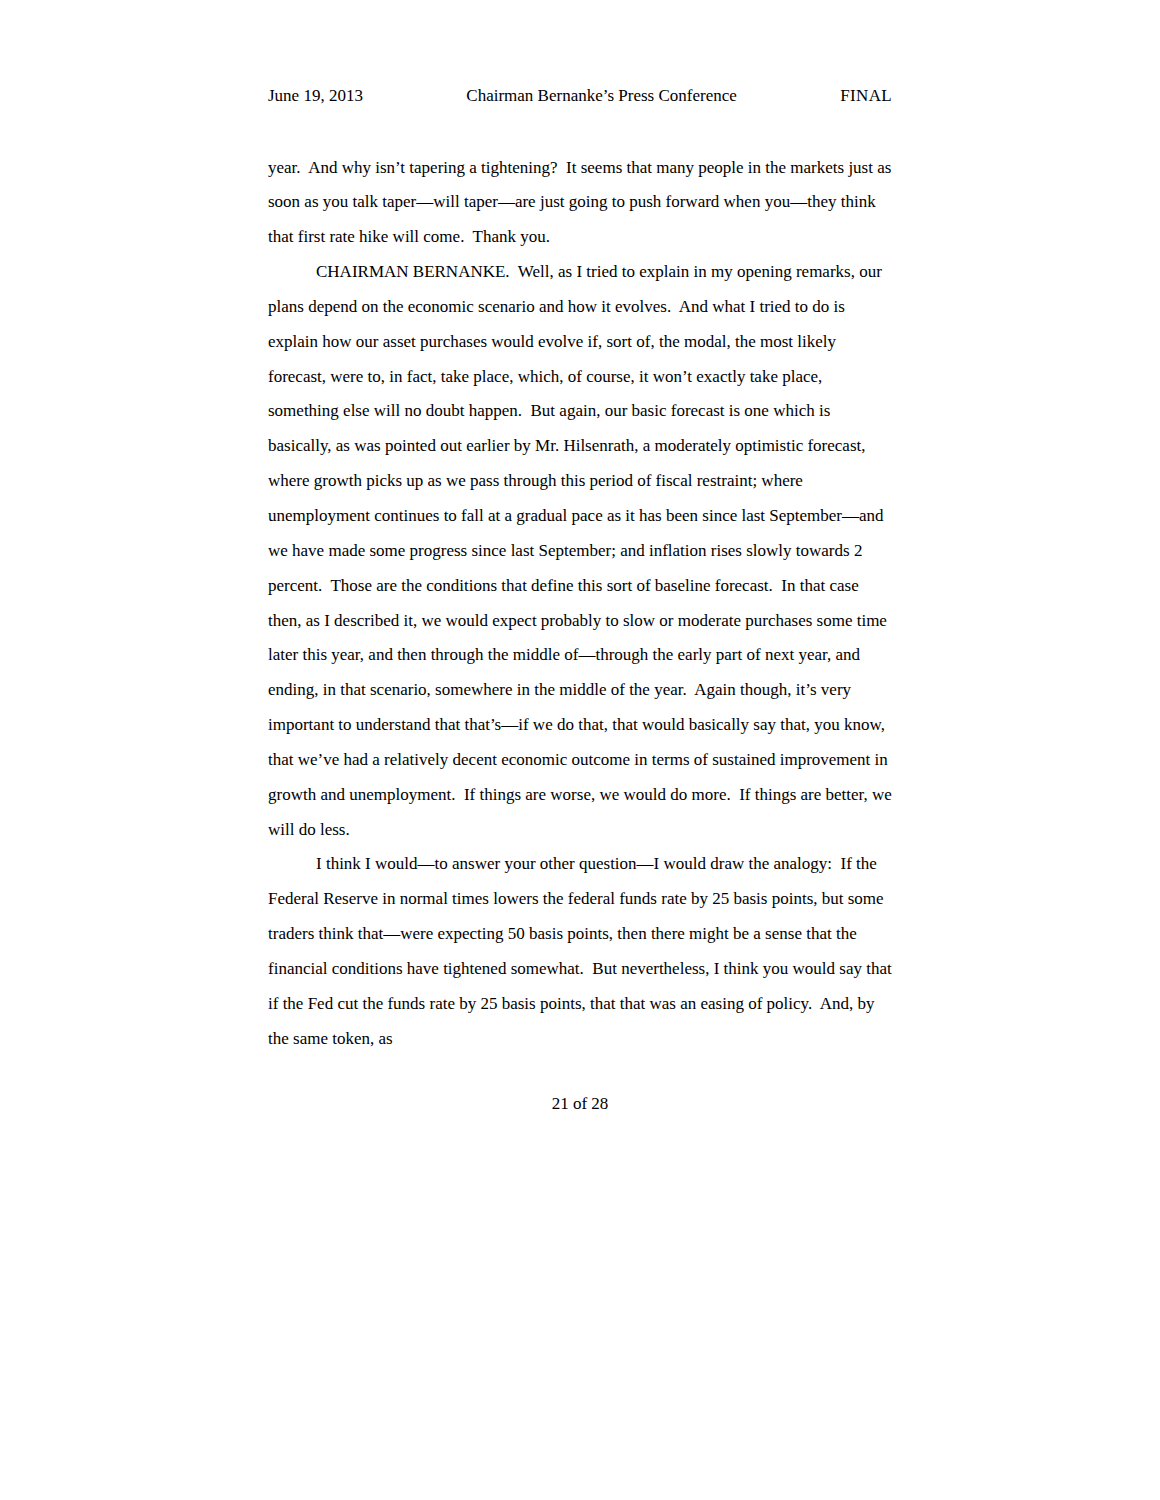June 19, 2013 Chairman Bernanke’s Press Conference FINAL
year. And why isn’t tapering a tightening? It seems that many people in the markets just as soon as you talk taper—will taper—are just going to push forward when you—they think that first rate hike will come. Thank you.
CHAIRMAN BERNANKE. Well, as I tried to explain in my opening remarks, our plans depend on the economic scenario and how it evolves. And what I tried to do is explain how our asset purchases would evolve if, sort of, the modal, the most likely forecast, were to, in fact, take place, which, of course, it won’t exactly take place, something else will no doubt happen. But again, our basic forecast is one which is basically, as was pointed out earlier by Mr. Hilsenrath, a moderately optimistic forecast, where growth picks up as we pass through this period of fiscal restraint; where unemployment continues to fall at a gradual pace as it has been since last September—and we have made some progress since last September; and inflation rises slowly towards 2 percent. Those are the conditions that define this sort of baseline forecast. In that case then, as I described it, we would expect probably to slow or moderate purchases some time later this year, and then through the middle of—through the early part of next year, and ending, in that scenario, somewhere in the middle of the year. Again though, it’s very important to understand that that’s—if we do that, that would basically say that, you know, that we’ve had a relatively decent economic outcome in terms of sustained improvement in growth and unemployment. If things are worse, we would do more. If things are better, we will do less.
I think I would—to answer your other question—I would draw the analogy: If the Federal Reserve in normal times lowers the federal funds rate by 25 basis points, but some traders think that—were expecting 50 basis points, then there might be a sense that the financial conditions have tightened somewhat. But nevertheless, I think you would say that if the Fed cut the funds rate by 25 basis points, that that was an easing of policy. And, by the same token, as
21 of 28